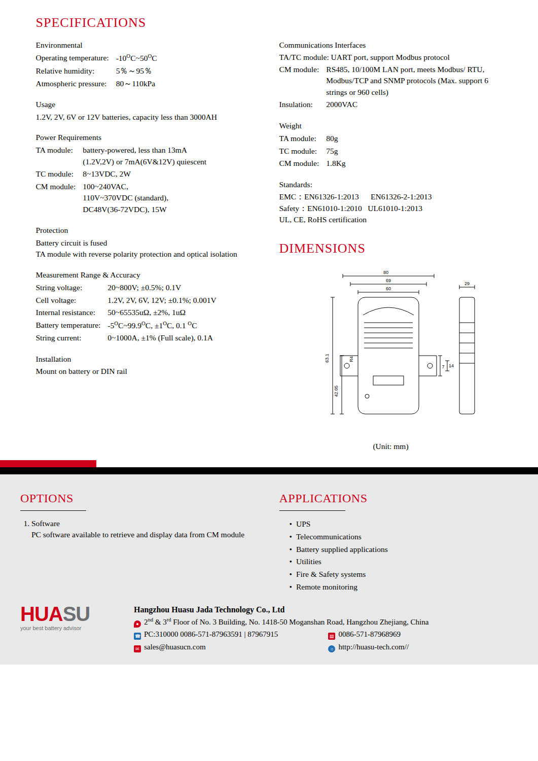SPECIFICATIONS
Environmental
| Operating temperature: | -10 O C~50 O C |
| Relative humidity: | 5％～95％ |
| Atmospheric pressure: | 80～110kPa |
Usage
1.2V, 2V, 6V or 12V batteries, capacity less than 3000AH
Power Requirements
| TA module: | battery-powered, less than 13mA (1.2V,2V) or 7mA(6V&12V) quiescent |
| TC module: | 8~13VDC, 2W |
| CM module: | 100~240VAC, 110V~370VDC (standard), DC48V(36-72VDC), 15W |
Protection
Battery circuit is fused
TA module with reverse polarity protection and optical isolation
Measurement Range & Accuracy
| String voltage: | 20~800V; ±0.5%; 0.1V |
| Cell voltage: | 1.2V, 2V, 6V, 12V; ±0.1%; 0.001V |
| Internal resistance: | 50~65535uΩ, ±2%, 1uΩ |
| Battery temperature: | -5 O C~99.9 O C, ±1 O C, 0.1 O C |
| String current: | 0~1000A, ±1% (Full scale), 0.1A |
Installation
Mount on battery or DIN rail
Communications Interfaces
TA/TC module: UART port, support Modbus protocol
| CM module: | RS485, 10/100M LAN port, meets Modbus/ RTU, Modbus/TCP and SNMP protocols (Max. support 6 strings or 960 cells) |
| Insulation: | 2000VAC |
Weight
| TA module: | 80g |
| TC module: | 75g |
| CM module: | 1.8Kg |
Standards:
EMC：EN61326-1:2013 EN61326-2-1:2013
Safety：EN61010-1:2010 UL61010-1:2013
UL, CE, RoHS certification
DIMENSIONS
80 69 60 29 63.1 42.05 R4 7 14
(Unit: mm)
OPTIONS
Software
PC software available to retrieve and display data from CM module
APPLICATIONS
UPS
Telecommunications
Battery supplied applications
Utilities
Fire & Safety systems
Remote monitoring
HUASU
your best battery advisor
Hangzhou Huasu Jada Technology Co., Ltd
●2nd & 3rd Floor of No. 3 Building, No. 1418-50 Moganshan Road, Hangzhou Zhejiang, China
☎PC:310000 0086-571-87963591 | 87967915
▤0086-571-87968969
✉sales@huasucn.com
☼http://huasu-tech.com//